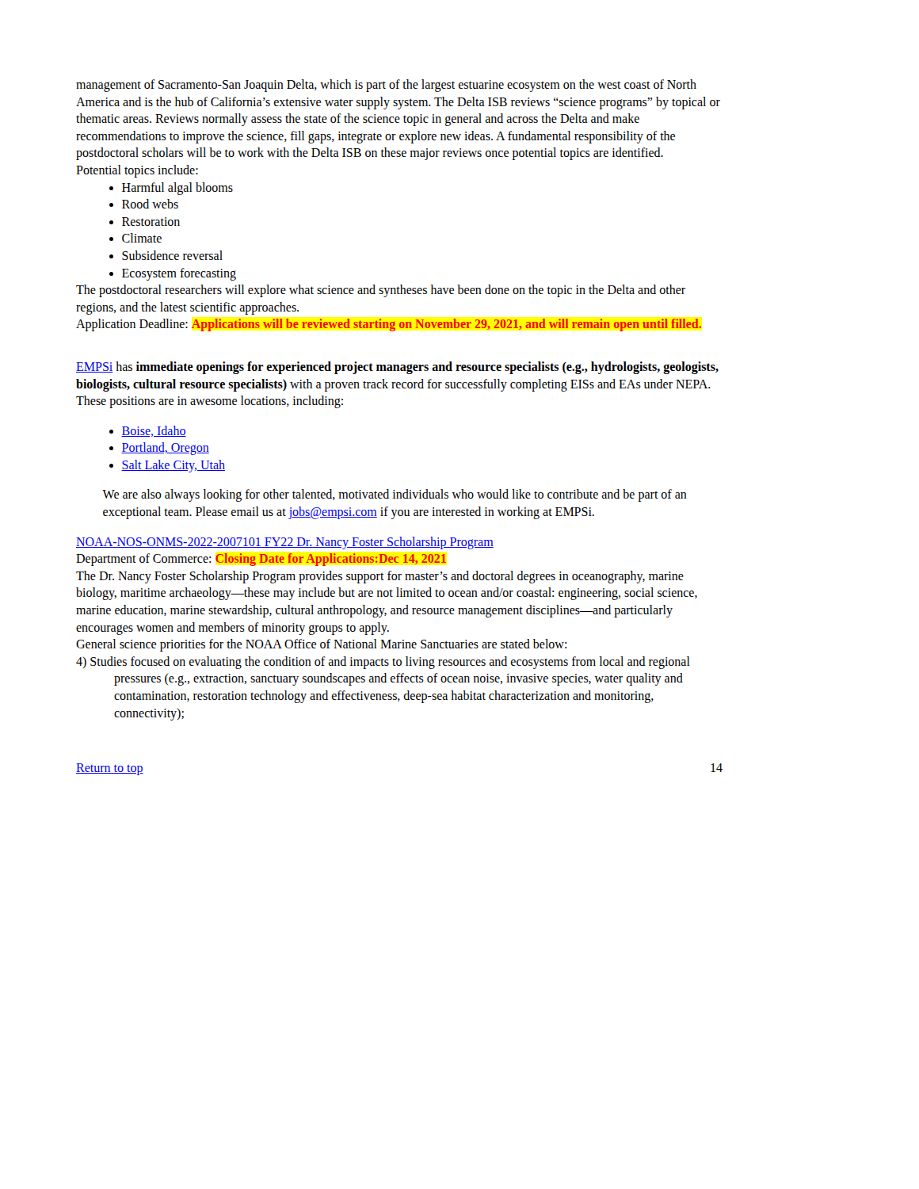management of Sacramento-San Joaquin Delta, which is part of the largest estuarine ecosystem on the west coast of North America and is the hub of California’s extensive water supply system. The Delta ISB reviews “science programs” by topical or thematic areas. Reviews normally assess the state of the science topic in general and across the Delta and make recommendations to improve the science, fill gaps, integrate or explore new ideas. A fundamental responsibility of the postdoctoral scholars will be to work with the Delta ISB on these major reviews once potential topics are identified.
Potential topics include:
Harmful algal blooms
Rood webs
Restoration
Climate
Subsidence reversal
Ecosystem forecasting
The postdoctoral researchers will explore what science and syntheses have been done on the topic in the Delta and other regions, and the latest scientific approaches.
Application Deadline: Applications will be reviewed starting on November 29, 2021, and will remain open until filled.
EMPSi has immediate openings for experienced project managers and resource specialists (e.g., hydrologists, geologists, biologists, cultural resource specialists) with a proven track record for successfully completing EISs and EAs under NEPA. These positions are in awesome locations, including:
Boise, Idaho
Portland, Oregon
Salt Lake City, Utah
We are also always looking for other talented, motivated individuals who would like to contribute and be part of an exceptional team. Please email us at jobs@empsi.com if you are interested in working at EMPSi.
NOAA-NOS-ONMS-2022-2007101 FY22 Dr. Nancy Foster Scholarship Program
Department of Commerce: Closing Date for Applications:Dec 14, 2021
The Dr. Nancy Foster Scholarship Program provides support for master’s and doctoral degrees in oceanography, marine biology, maritime archaeology—these may include but are not limited to ocean and/or coastal: engineering, social science, marine education, marine stewardship, cultural anthropology, and resource management disciplines—and particularly encourages women and members of minority groups to apply.
General science priorities for the NOAA Office of National Marine Sanctuaries are stated below:
4) Studies focused on evaluating the condition of and impacts to living resources and ecosystems from local and regional pressures (e.g., extraction, sanctuary soundscapes and effects of ocean noise, invasive species, water quality and contamination, restoration technology and effectiveness, deep-sea habitat characterization and monitoring, connectivity);
Return to top 14